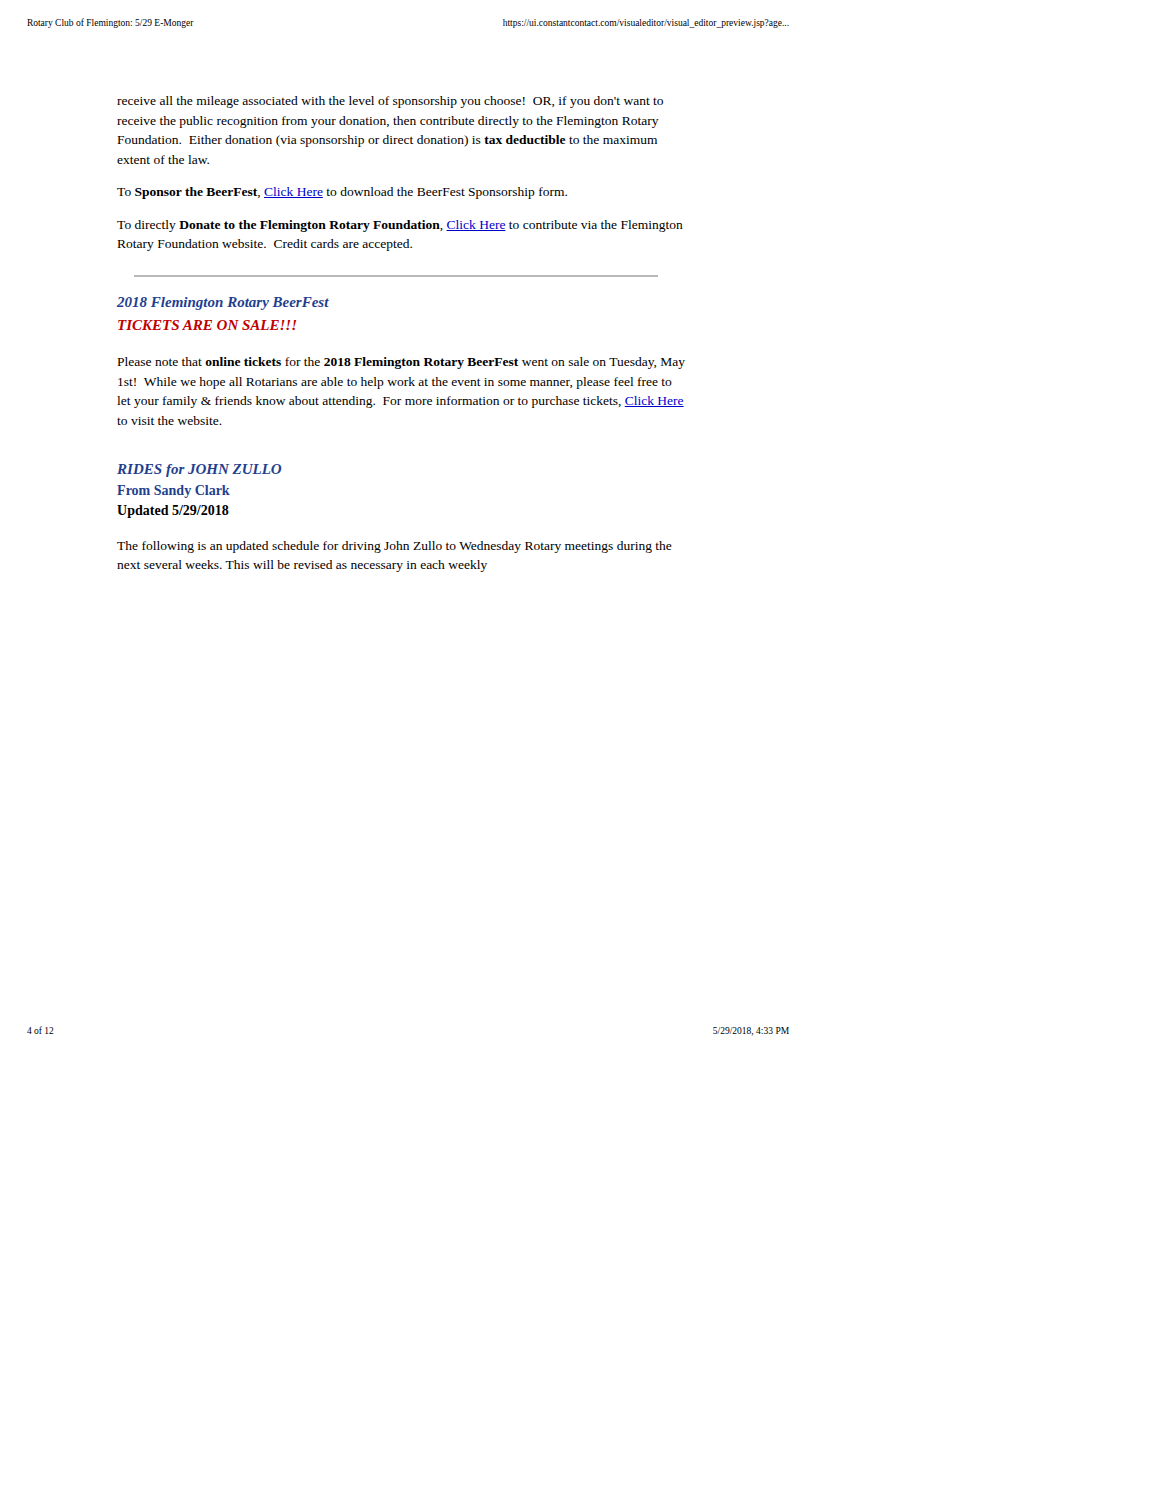Rotary Club of Flemington: 5/29 E-Monger https://ui.constantcontact.com/visualeditor/visual_editor_preview.jsp?age...
receive all the mileage associated with the level of sponsorship you choose! OR, if you don't want to receive the public recognition from your donation, then contribute directly to the Flemington Rotary Foundation. Either donation (via sponsorship or direct donation) is tax deductible to the maximum extent of the law.
To Sponsor the BeerFest, Click Here to download the BeerFest Sponsorship form.
To directly Donate to the Flemington Rotary Foundation, Click Here to contribute via the Flemington Rotary Foundation website. Credit cards are accepted.
2018 Flemington Rotary BeerFest
TICKETS ARE ON SALE!!!
Please note that online tickets for the 2018 Flemington Rotary BeerFest went on sale on Tuesday, May 1st! While we hope all Rotarians are able to help work at the event in some manner, please feel free to let your family & friends know about attending. For more information or to purchase tickets, Click Here to visit the website.
RIDES for JOHN ZULLO
From Sandy Clark
Updated 5/29/2018
The following is an updated schedule for driving John Zullo to Wednesday Rotary meetings during the next several weeks. This will be revised as necessary in each weekly
4 of 12 5/29/2018, 4:33 PM